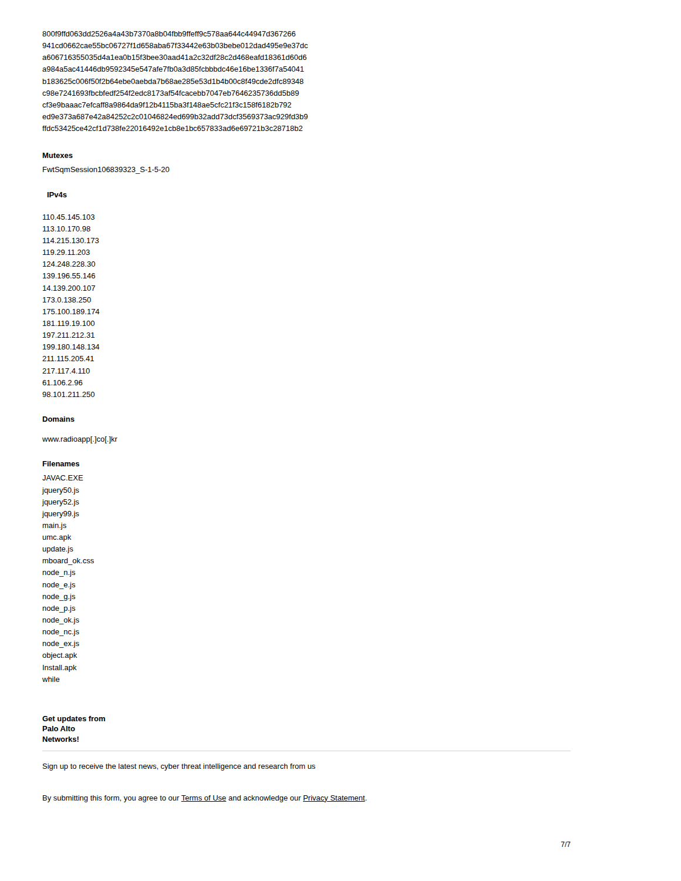800f9ffd063dd2526a4a43b7370a8b04fbb9ffeff9c578aa644c44947d367266
941cd0662cae55bc06727f1d658aba67f33442e63b03bebe012dad495e9e37dc
a606716355035d4a1ea0b15f3bee30aad41a2c32df28c2d468eafd18361d60d6
a984a5ac41446db9592345e547afe7fb0a3d85fcbbbdc46e16be1336f7a54041
b183625c006f50f2b64ebe0aebda7b68ae285e53d1b4b00c8f49cde2dfc89348
c98e7241693fbcbfedf254f2edc8173af54fcacebb7047eb7646235736dd5b89
cf3e9baaac7efcaff8a9864da9f12b4115ba3f148ae5cfc21f3c158f6182b792
ed9e373a687e42a84252c2c01046824ed699b32add73dcf3569373ac929fd3b9
ffdc53425ce42cf1d738fe22016492e1cb8e1bc657833ad6e69721b3c28718b2
Mutexes
FwtSqmSession106839323_S-1-5-20
IPv4s
110.45.145.103
113.10.170.98
114.215.130.173
119.29.11.203
124.248.228.30
139.196.55.146
14.139.200.107
173.0.138.250
175.100.189.174
181.119.19.100
197.211.212.31
199.180.148.134
211.115.205.41
217.117.4.110
61.106.2.96
98.101.211.250
Domains
www.radioapp[.]co[.]kr
Filenames
JAVAC.EXE
jquery50.js
jquery52.js
jquery99.js
main.js
umc.apk
update.js
mboard_ok.css
node_n.js
node_e.js
node_g.js
node_p.js
node_ok.js
node_nc.js
node_ex.js
object.apk
Install.apk
while
Get updates from
Palo Alto
Networks!
Sign up to receive the latest news, cyber threat intelligence and research from us
By submitting this form, you agree to our Terms of Use and acknowledge our Privacy Statement.
7/7